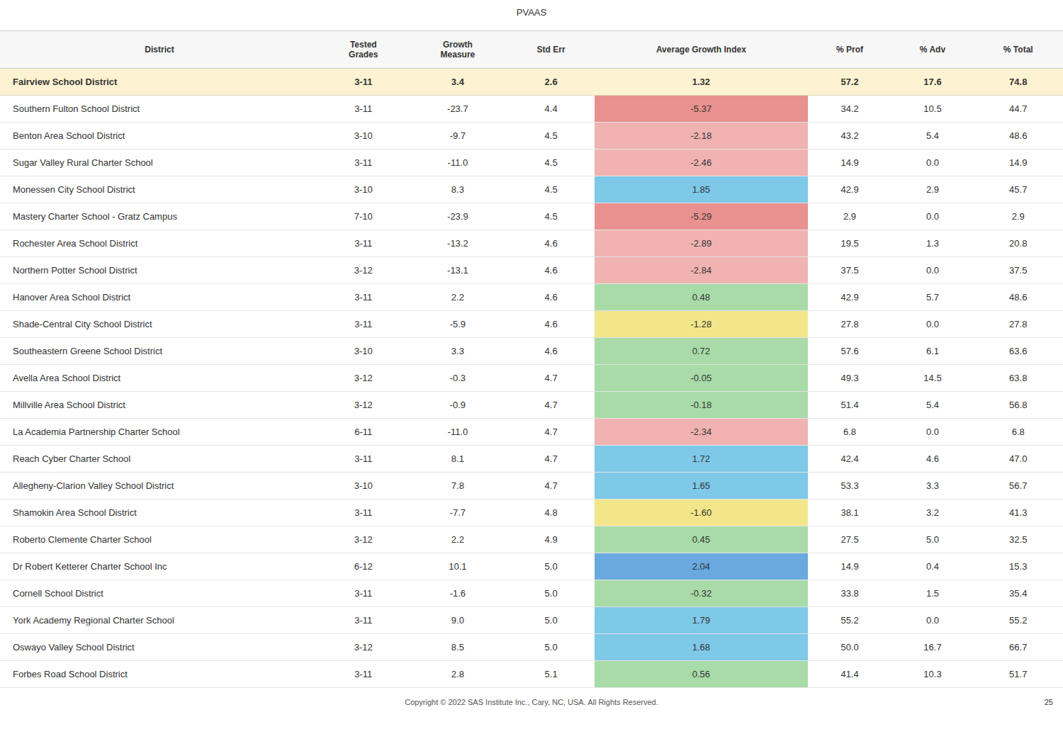PVAAS
| District | Tested Grades | Growth Measure | Std Err | Average Growth Index | % Prof | % Adv | % Total |
| --- | --- | --- | --- | --- | --- | --- | --- |
| Fairview School District | 3-11 | 3.4 | 2.6 | 1.32 | 57.2 | 17.6 | 74.8 |
| Southern Fulton School District | 3-11 | -23.7 | 4.4 | -5.37 | 34.2 | 10.5 | 44.7 |
| Benton Area School District | 3-10 | -9.7 | 4.5 | -2.18 | 43.2 | 5.4 | 48.6 |
| Sugar Valley Rural Charter School | 3-11 | -11.0 | 4.5 | -2.46 | 14.9 | 0.0 | 14.9 |
| Monessen City School District | 3-10 | 8.3 | 4.5 | 1.85 | 42.9 | 2.9 | 45.7 |
| Mastery Charter School - Gratz Campus | 7-10 | -23.9 | 4.5 | -5.29 | 2.9 | 0.0 | 2.9 |
| Rochester Area School District | 3-11 | -13.2 | 4.6 | -2.89 | 19.5 | 1.3 | 20.8 |
| Northern Potter School District | 3-12 | -13.1 | 4.6 | -2.84 | 37.5 | 0.0 | 37.5 |
| Hanover Area School District | 3-11 | 2.2 | 4.6 | 0.48 | 42.9 | 5.7 | 48.6 |
| Shade-Central City School District | 3-11 | -5.9 | 4.6 | -1.28 | 27.8 | 0.0 | 27.8 |
| Southeastern Greene School District | 3-10 | 3.3 | 4.6 | 0.72 | 57.6 | 6.1 | 63.6 |
| Avella Area School District | 3-12 | -0.3 | 4.7 | -0.05 | 49.3 | 14.5 | 63.8 |
| Millville Area School District | 3-12 | -0.9 | 4.7 | -0.18 | 51.4 | 5.4 | 56.8 |
| La Academia Partnership Charter School | 6-11 | -11.0 | 4.7 | -2.34 | 6.8 | 0.0 | 6.8 |
| Reach Cyber Charter School | 3-11 | 8.1 | 4.7 | 1.72 | 42.4 | 4.6 | 47.0 |
| Allegheny-Clarion Valley School District | 3-10 | 7.8 | 4.7 | 1.65 | 53.3 | 3.3 | 56.7 |
| Shamokin Area School District | 3-11 | -7.7 | 4.8 | -1.60 | 38.1 | 3.2 | 41.3 |
| Roberto Clemente Charter School | 3-12 | 2.2 | 4.9 | 0.45 | 27.5 | 5.0 | 32.5 |
| Dr Robert Ketterer Charter School Inc | 6-12 | 10.1 | 5.0 | 2.04 | 14.9 | 0.4 | 15.3 |
| Cornell School District | 3-11 | -1.6 | 5.0 | -0.32 | 33.8 | 1.5 | 35.4 |
| York Academy Regional Charter School | 3-11 | 9.0 | 5.0 | 1.79 | 55.2 | 0.0 | 55.2 |
| Oswayo Valley School District | 3-12 | 8.5 | 5.0 | 1.68 | 50.0 | 16.7 | 66.7 |
| Forbes Road School District | 3-11 | 2.8 | 5.1 | 0.56 | 41.4 | 10.3 | 51.7 |
Copyright © 2022 SAS Institute Inc., Cary, NC, USA. All Rights Reserved. 25